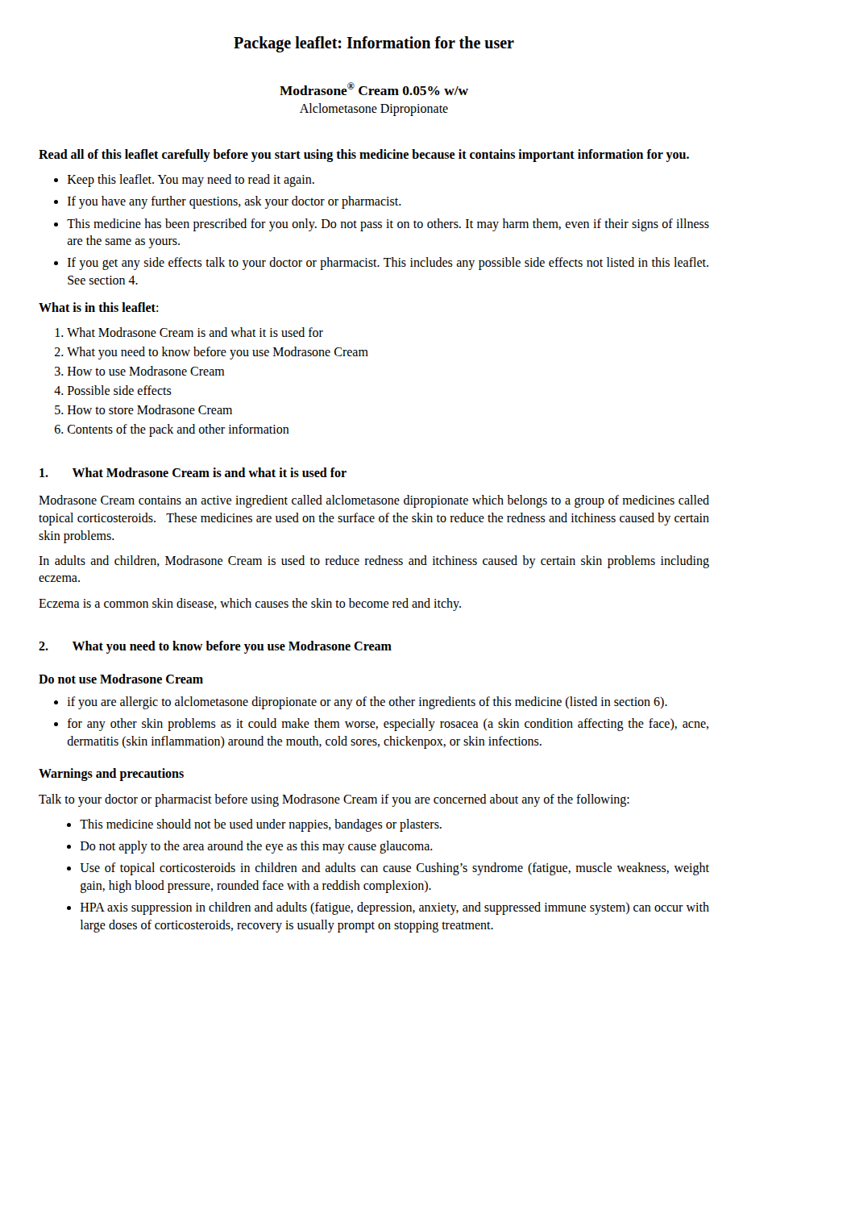Package leaflet: Information for the user
Modrasone® Cream 0.05% w/w
Alclometasone Dipropionate
Read all of this leaflet carefully before you start using this medicine because it contains important information for you.
Keep this leaflet. You may need to read it again.
If you have any further questions, ask your doctor or pharmacist.
This medicine has been prescribed for you only. Do not pass it on to others. It may harm them, even if their signs of illness are the same as yours.
If you get any side effects talk to your doctor or pharmacist. This includes any possible side effects not listed in this leaflet. See section 4.
What is in this leaflet:
What Modrasone Cream is and what it is used for
What you need to know before you use Modrasone Cream
How to use Modrasone Cream
Possible side effects
How to store Modrasone Cream
Contents of the pack and other information
1. What Modrasone Cream is and what it is used for
Modrasone Cream contains an active ingredient called alclometasone dipropionate which belongs to a group of medicines called topical corticosteroids. These medicines are used on the surface of the skin to reduce the redness and itchiness caused by certain skin problems.
In adults and children, Modrasone Cream is used to reduce redness and itchiness caused by certain skin problems including eczema.
Eczema is a common skin disease, which causes the skin to become red and itchy.
2. What you need to know before you use Modrasone Cream
Do not use Modrasone Cream
if you are allergic to alclometasone dipropionate or any of the other ingredients of this medicine (listed in section 6).
for any other skin problems as it could make them worse, especially rosacea (a skin condition affecting the face), acne, dermatitis (skin inflammation) around the mouth, cold sores, chickenpox, or skin infections.
Warnings and precautions
Talk to your doctor or pharmacist before using Modrasone Cream if you are concerned about any of the following:
This medicine should not be used under nappies, bandages or plasters.
Do not apply to the area around the eye as this may cause glaucoma.
Use of topical corticosteroids in children and adults can cause Cushing’s syndrome (fatigue, muscle weakness, weight gain, high blood pressure, rounded face with a reddish complexion).
HPA axis suppression in children and adults (fatigue, depression, anxiety, and suppressed immune system) can occur with large doses of corticosteroids, recovery is usually prompt on stopping treatment.